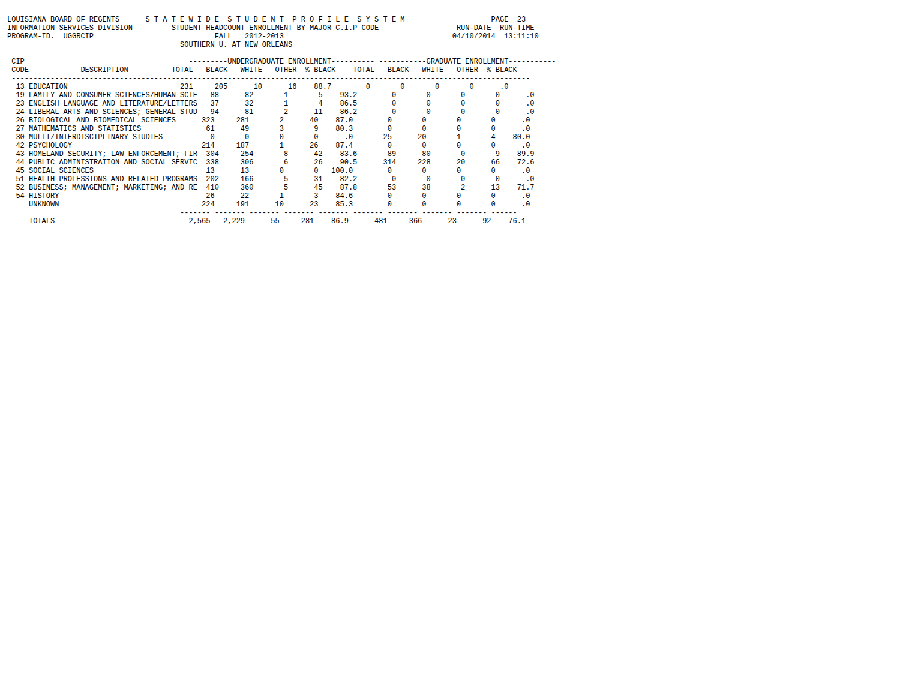LOUISIANA BOARD OF REGENTS S T A T E W I D E S T U D E N T P R O F I L E S Y S T E M PAGE 23 INFORMATION SERVICES DIVISION STUDENT HEADCOUNT ENROLLMENT BY MAJOR C.I.P CODE RUN-DATE RUN-TIME PROGRAM-ID. UGGRCIP FALL 2012-2013 04/10/2014 13:11:10 SOUTHERN U. AT NEW ORLEANS CIP ---------UNDERGRADUATE ENROLLMENT---------- -----------GRADUATE ENROLLMENT----------- CODE DESCRIPTION TOTAL BLACK WHITE OTHER % BLACK TOTAL BLACK WHITE OTHER % BLACK ------------------------------------------------------------------------------------------------------------------------ 13 EDUCATION 231 205 10 16 88.7 0 0 0 0 .0 19 FAMILY AND CONSUMER SCIENCES/HUMAN SCIE 88 82 1 5 93.2 0 0 0 0 .0 23 ENGLISH LANGUAGE AND LITERATURE/LETTERS 37 32 1 4 86.5 0 0 0 0 .0 24 LIBERAL ARTS AND SCIENCES; GENERAL STUD 94 81 2 11 86.2 0 0 0 0 .0 26 BIOLOGICAL AND BIOMEDICAL SCIENCES 323 281 2 40 87.0 0 0 0 0 .0 27 MATHEMATICS AND STATISTICS 61 49 3 9 80.3 0 0 0 0 .0 30 MULTI/INTERDISCIPLINARY STUDIES 0 0 0 0 .0 25 20 1 4 80.0 42 PSYCHOLOGY 214 187 1 26 87.4 0 0 0 0 .0 43 HOMELAND SECURITY; LAW ENFORCEMENT; FIR 304 254 8 42 83.6 89 80 0 9 89.9 44 PUBLIC ADMINISTRATION AND SOCIAL SERVIC 338 306 6 26 90.5 314 228 20 66 72.6 45 SOCIAL SCIENCES 13 13 0 0 100.0 0 0 0 0 .0 51 HEALTH PROFESSIONS AND RELATED PROGRAMS 202 166 5 31 82.2 0 0 0 0 .0 52 BUSINESS; MANAGEMENT; MARKETING; AND RE 410 360 5 45 87.8 53 38 2 13 71.7 54 HISTORY 26 22 1 3 84.6 0 0 0 0 .0 UNKNOWN 224 191 10 23 85.3 0 0 0 0 .0 ------- ------- ------- ------- ------- ------- ------- ------- ------- ------ TOTALS 2,565 2,229 55 281 86.9 481 366 23 92 76.1